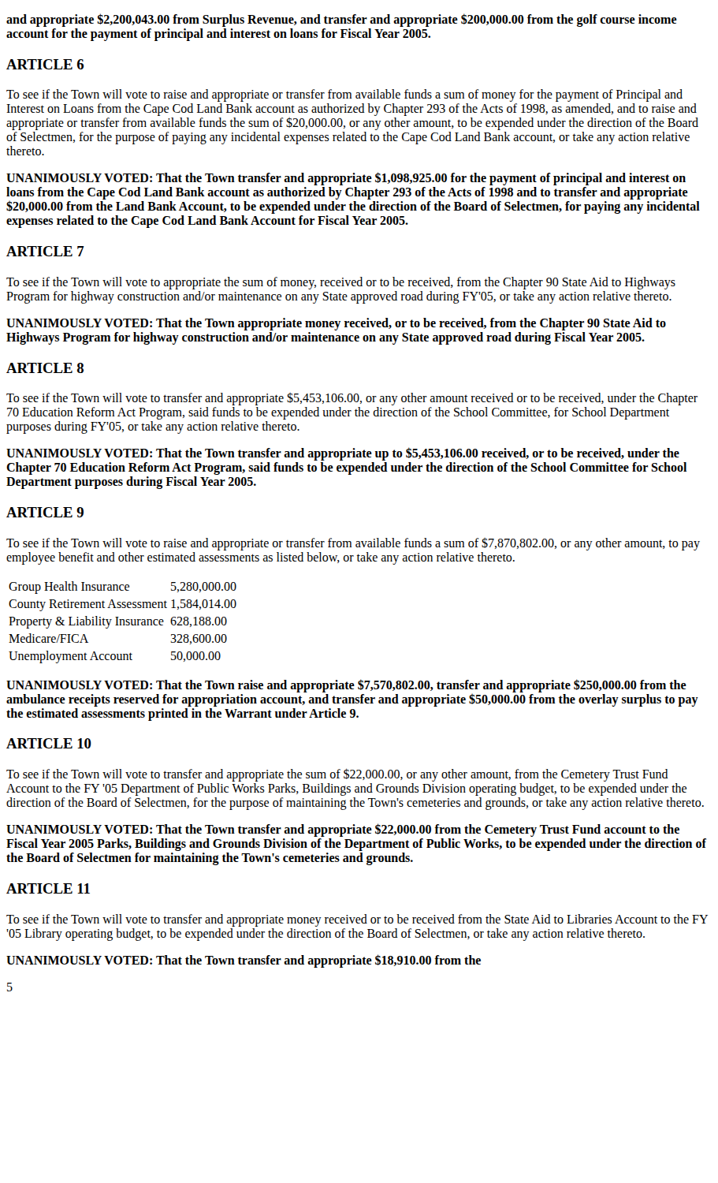and appropriate $2,200,043.00 from Surplus Revenue, and transfer and appropriate $200,000.00 from the golf course income account for the payment of principal and interest on loans for Fiscal Year 2005.
ARTICLE 6
To see if the Town will vote to raise and appropriate or transfer from available funds a sum of money for the payment of Principal and Interest on Loans from the Cape Cod Land Bank account as authorized by Chapter 293 of the Acts of 1998, as amended, and to raise and appropriate or transfer from available funds the sum of $20,000.00, or any other amount, to be expended under the direction of the Board of Selectmen, for the purpose of paying any incidental expenses related to the Cape Cod Land Bank account, or take any action relative thereto.
UNANIMOUSLY VOTED: That the Town transfer and appropriate $1,098,925.00 for the payment of principal and interest on loans from the Cape Cod Land Bank account as authorized by Chapter 293 of the Acts of 1998 and to transfer and appropriate $20,000.00 from the Land Bank Account, to be expended under the direction of the Board of Selectmen, for paying any incidental expenses related to the Cape Cod Land Bank Account for Fiscal Year 2005.
ARTICLE 7
To see if the Town will vote to appropriate the sum of money, received or to be received, from the Chapter 90 State Aid to Highways Program for highway construction and/or maintenance on any State approved road during FY'05, or take any action relative thereto.
UNANIMOUSLY VOTED: That the Town appropriate money received, or to be received, from the Chapter 90 State Aid to Highways Program for highway construction and/or maintenance on any State approved road during Fiscal Year 2005.
ARTICLE 8
To see if the Town will vote to transfer and appropriate $5,453,106.00, or any other amount received or to be received, under the Chapter 70 Education Reform Act Program, said funds to be expended under the direction of the School Committee, for School Department purposes during FY'05, or take any action relative thereto.
UNANIMOUSLY VOTED: That the Town transfer and appropriate up to $5,453,106.00 received, or to be received, under the Chapter 70 Education Reform Act Program, said funds to be expended under the direction of the School Committee for School Department purposes during Fiscal Year 2005.
ARTICLE 9
To see if the Town will vote to raise and appropriate or transfer from available funds a sum of $7,870,802.00, or any other amount, to pay employee benefit and other estimated assessments as listed below, or take any action relative thereto.
| Group Health Insurance | 5,280,000.00 |
| County Retirement Assessment | 1,584,014.00 |
| Property & Liability Insurance | 628,188.00 |
| Medicare/FICA | 328,600.00 |
| Unemployment Account | 50,000.00 |
UNANIMOUSLY VOTED: That the Town raise and appropriate $7,570,802.00, transfer and appropriate $250,000.00 from the ambulance receipts reserved for appropriation account, and transfer and appropriate $50,000.00 from the overlay surplus to pay the estimated assessments printed in the Warrant under Article 9.
ARTICLE 10
To see if the Town will vote to transfer and appropriate the sum of $22,000.00, or any other amount, from the Cemetery Trust Fund Account to the FY '05 Department of Public Works Parks, Buildings and Grounds Division operating budget, to be expended under the direction of the Board of Selectmen, for the purpose of maintaining the Town's cemeteries and grounds, or take any action relative thereto.
UNANIMOUSLY VOTED: That the Town transfer and appropriate $22,000.00 from the Cemetery Trust Fund account to the Fiscal Year 2005 Parks, Buildings and Grounds Division of the Department of Public Works, to be expended under the direction of the Board of Selectmen for maintaining the Town's cemeteries and grounds.
ARTICLE 11
To see if the Town will vote to transfer and appropriate money received or to be received from the State Aid to Libraries Account to the FY '05 Library operating budget, to be expended under the direction of the Board of Selectmen, or take any action relative thereto.
UNANIMOUSLY VOTED: That the Town transfer and appropriate $18,910.00 from the
5